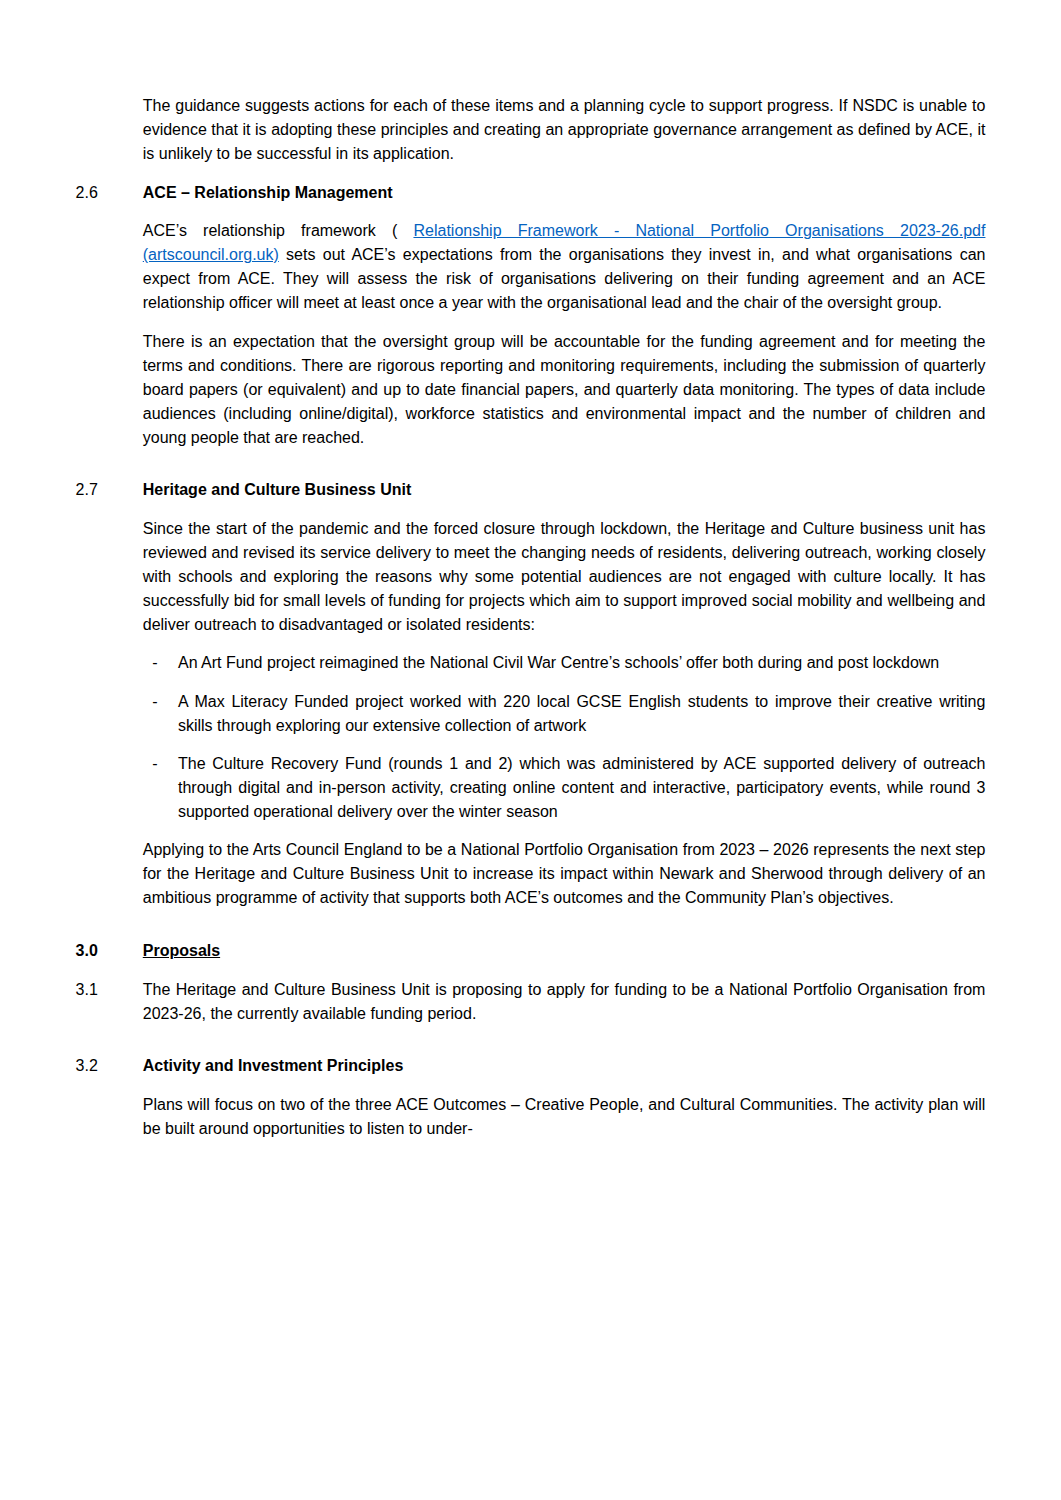The guidance suggests actions for each of these items and a planning cycle to support progress. If NSDC is unable to evidence that it is adopting these principles and creating an appropriate governance arrangement as defined by ACE, it is unlikely to be successful in its application.
2.6
ACE – Relationship Management
ACE’s relationship framework ( Relationship Framework - National Portfolio Organisations 2023-26.pdf (artscouncil.org.uk) sets out ACE’s expectations from the organisations they invest in, and what organisations can expect from ACE. They will assess the risk of organisations delivering on their funding agreement and an ACE relationship officer will meet at least once a year with the organisational lead and the chair of the oversight group.
There is an expectation that the oversight group will be accountable for the funding agreement and for meeting the terms and conditions. There are rigorous reporting and monitoring requirements, including the submission of quarterly board papers (or equivalent) and up to date financial papers, and quarterly data monitoring. The types of data include audiences (including online/digital), workforce statistics and environmental impact and the number of children and young people that are reached.
2.7
Heritage and Culture Business Unit
Since the start of the pandemic and the forced closure through lockdown, the Heritage and Culture business unit has reviewed and revised its service delivery to meet the changing needs of residents, delivering outreach, working closely with schools and exploring the reasons why some potential audiences are not engaged with culture locally. It has successfully bid for small levels of funding for projects which aim to support improved social mobility and wellbeing and deliver outreach to disadvantaged or isolated residents:
An Art Fund project reimagined the National Civil War Centre’s schools’ offer both during and post lockdown
A Max Literacy Funded project worked with 220 local GCSE English students to improve their creative writing skills through exploring our extensive collection of artwork
The Culture Recovery Fund (rounds 1 and 2) which was administered by ACE supported delivery of outreach through digital and in-person activity, creating online content and interactive, participatory events, while round 3 supported operational delivery over the winter season
Applying to the Arts Council England to be a National Portfolio Organisation from 2023 – 2026 represents the next step for the Heritage and Culture Business Unit to increase its impact within Newark and Sherwood through delivery of an ambitious programme of activity that supports both ACE’s outcomes and the Community Plan’s objectives.
3.0
Proposals
3.1
The Heritage and Culture Business Unit is proposing to apply for funding to be a National Portfolio Organisation from 2023-26, the currently available funding period.
3.2
Activity and Investment Principles
Plans will focus on two of the three ACE Outcomes – Creative People, and Cultural Communities. The activity plan will be built around opportunities to listen to under-